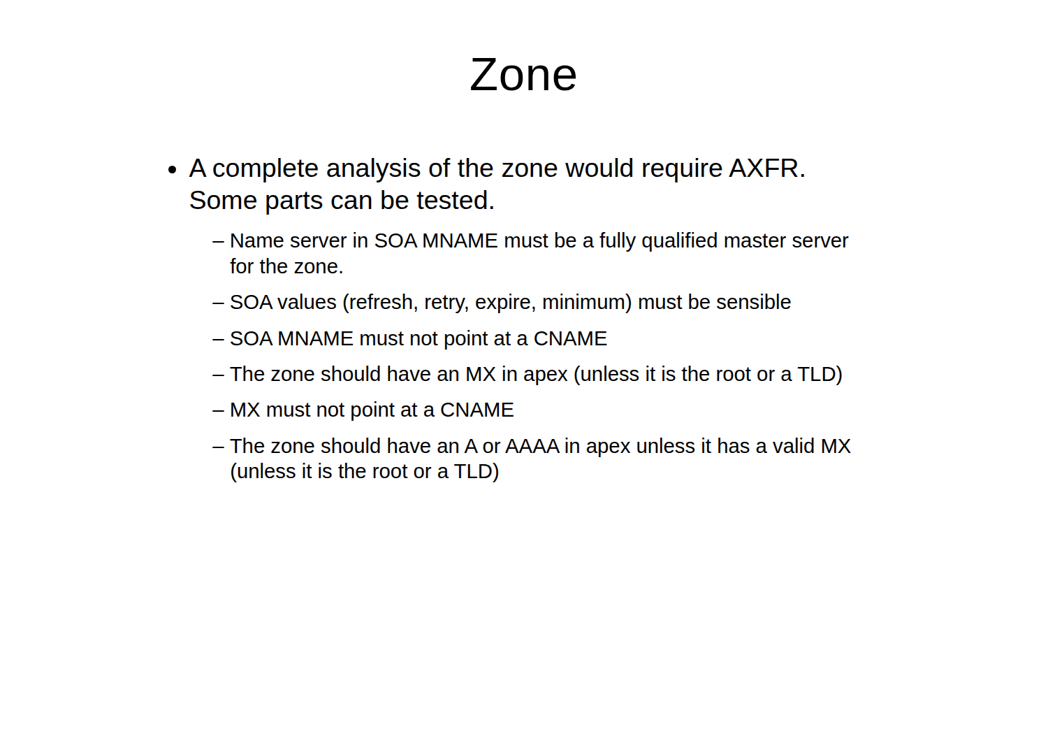Zone
A complete analysis of the zone would require AXFR. Some parts can be tested.
Name server in SOA MNAME must be a fully qualified master server for the zone.
SOA values (refresh, retry, expire, minimum) must be sensible
SOA MNAME must not point at a CNAME
The zone should have an MX in apex (unless it is the root or a TLD)
MX must not point at a CNAME
The zone should have an A or AAAA in apex unless it has a valid MX (unless it is the root or a TLD)